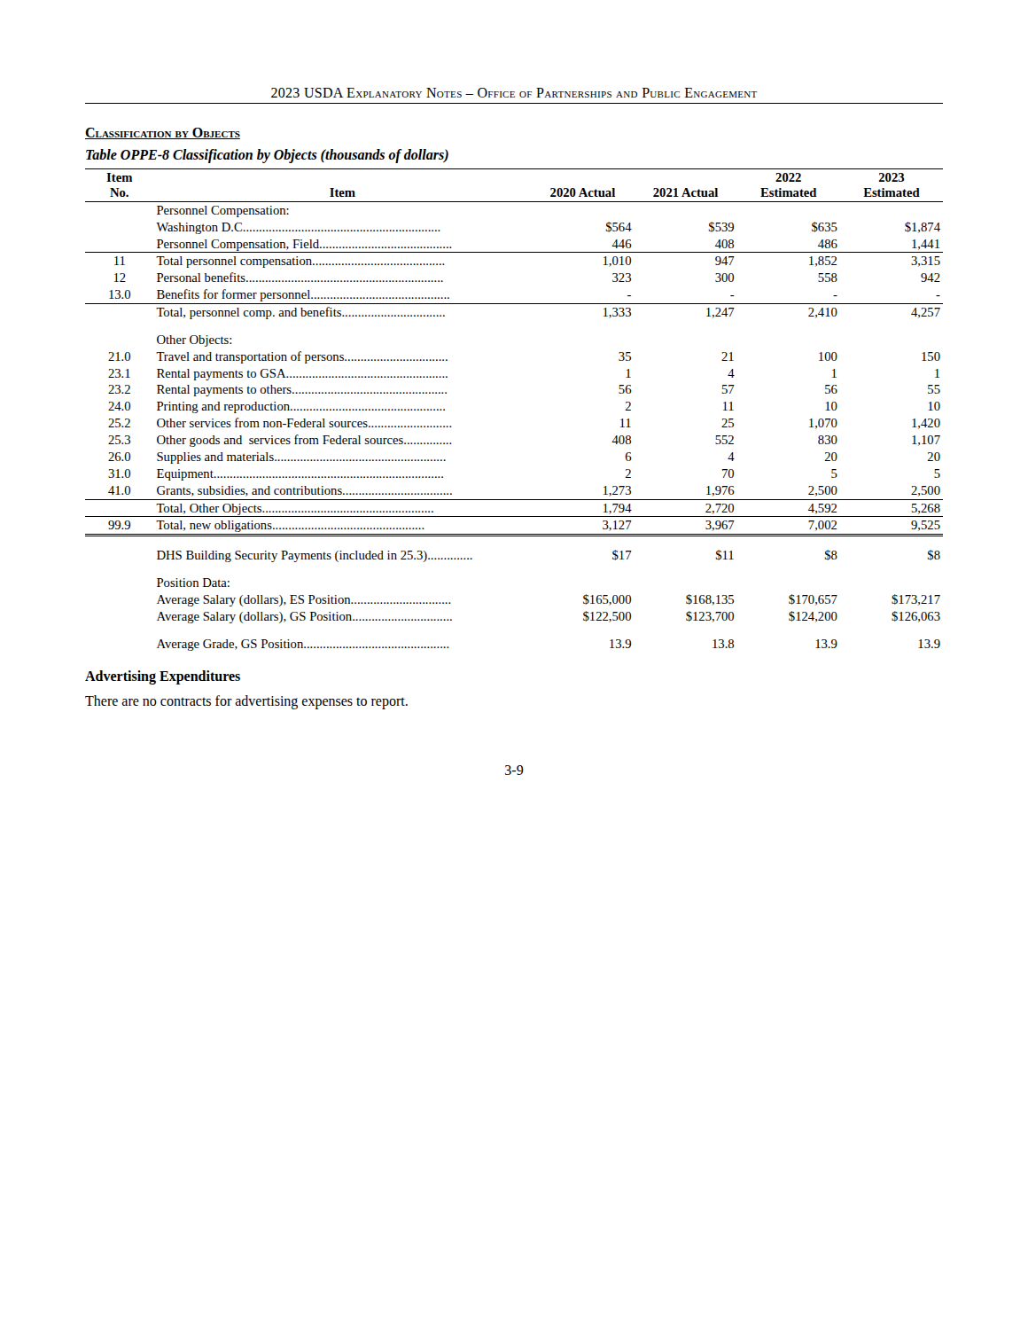2023 USDA Explanatory Notes – Office of Partnerships and Public Engagement
Classification by Objects
Table OPPE-8 Classification by Objects (thousands of dollars)
| Item No. | Item | 2020 Actual | 2021 Actual | 2022 Estimated | 2023 Estimated |
| --- | --- | --- | --- | --- | --- |
| | Personnel Compensation: | | | | |
| | Washington D.C............................................................. | $564 | $539 | $635 | $1,874 |
| | Personnel Compensation, Field......................................... | 446 | 408 | 486 | 1,441 |
| 11 | Total personnel compensation......................................... | 1,010 | 947 | 1,852 | 3,315 |
| 12 | Personal benefits............................................................. | 323 | 300 | 558 | 942 |
| 13.0 | Benefits for former personnel........................................... | - | - | - | - |
| | Total, personnel comp. and benefits................................ | 1,333 | 1,247 | 2,410 | 4,257 |
| | Other Objects: | | | | |
| 21.0 | Travel and transportation of persons................................ | 35 | 21 | 100 | 150 |
| 23.1 | Rental payments to GSA.................................................. | 1 | 4 | 1 | 1 |
| 23.2 | Rental payments to others................................................ | 56 | 57 | 56 | 55 |
| 24.0 | Printing and reproduction................................................ | 2 | 11 | 10 | 10 |
| 25.2 | Other services from non-Federal sources.......................... | 11 | 25 | 1,070 | 1,420 |
| 25.3 | Other goods and services from Federal sources............... | 408 | 552 | 830 | 1,107 |
| 26.0 | Supplies and materials..................................................... | 6 | 4 | 20 | 20 |
| 31.0 | Equipment....................................................................... | 2 | 70 | 5 | 5 |
| 41.0 | Grants, subsidies, and contributions.................................. | 1,273 | 1,976 | 2,500 | 2,500 |
| | Total, Other Objects..................................................... | 1,794 | 2,720 | 4,592 | 5,268 |
| 99.9 | Total, new obligations............................................... | 3,127 | 3,967 | 7,002 | 9,525 |
| | DHS Building Security Payments (included in 25.3).............. | $17 | $11 | $8 | $8 |
| | Position Data: | | | | |
| | Average Salary (dollars), ES Position............................... | $165,000 | $168,135 | $170,657 | $173,217 |
| | Average Salary (dollars), GS Position............................... | $122,500 | $123,700 | $124,200 | $126,063 |
| | Average Grade, GS Position............................................. | 13.9 | 13.8 | 13.9 | 13.9 |
Advertising Expenditures
There are no contracts for advertising expenses to report.
3-9